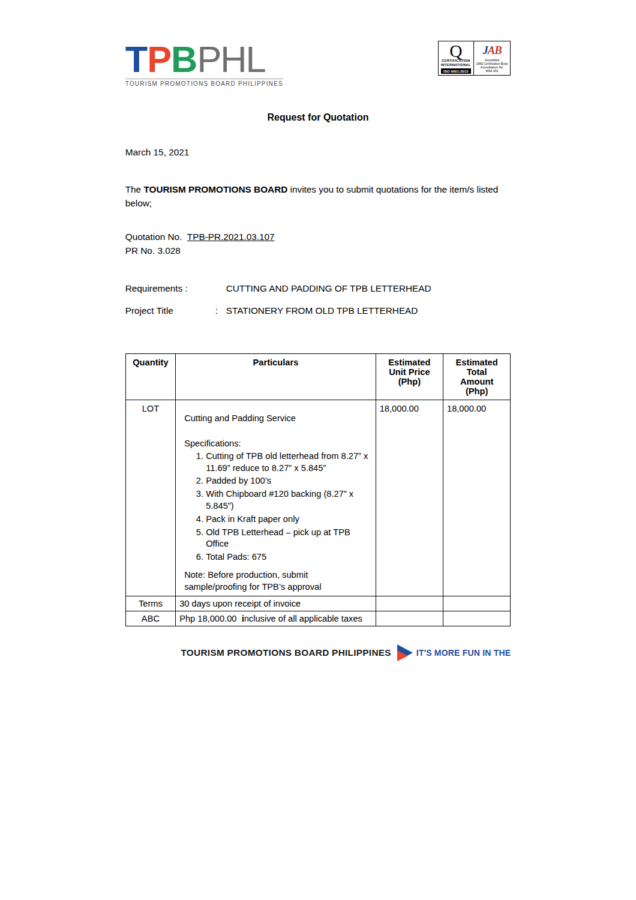TPBPHL
TOURISM PROMOTIONS BOARD PHILIPPINES
Q
CERTIFICATION
INTERNATIONAL
ISO 9001:2015
JAB
Accredited
QMS Certification Body
Accreditation No:
MSA-001
Request for Quotation
March 15, 2021
The TOURISM PROMOTIONS BOARD invites you to submit quotations for the item/s listed below;
Quotation No. TPB-PR.2021.03.107
PR No. 3.028
Requirements :
CUTTING AND PADDING OF TPB LETTERHEAD
Project Title
:
STATIONERY FROM OLD TPB LETTERHEAD
| Quantity | Particulars | Estimated Unit Price (Php) | Estimated Total Amount (Php) |
| --- | --- | --- | --- |
| LOT | Cutting and Padding Service Specifications: Cutting of TPB old letterhead from 8.27” x 11.69” reduce to 8.27” x 5.845” Padded by 100’s With Chipboard #120 backing (8.27” x 5.845”) Pack in Kraft paper only Old TPB Letterhead – pick up at TPB Office Total Pads: 675 Note: Before production, submit sample/proofing for TPB’s approval | 18,000.00 | 18,000.00 |
| Terms | 30 days upon receipt of invoice | | |
| ABC | Php 18,000.00 i nclusive of all applicable taxes | | |
TOURISM PROMOTIONS BOARD PHILIPPINES
IT'S MORE FUN IN THE